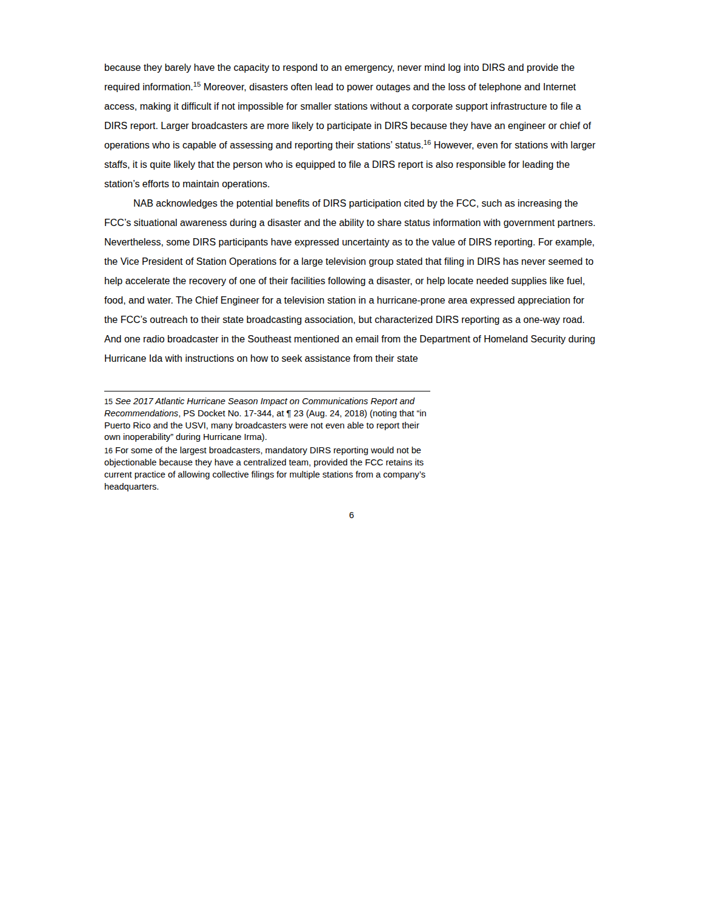because they barely have the capacity to respond to an emergency, never mind log into DIRS and provide the required information.15 Moreover, disasters often lead to power outages and the loss of telephone and Internet access, making it difficult if not impossible for smaller stations without a corporate support infrastructure to file a DIRS report. Larger broadcasters are more likely to participate in DIRS because they have an engineer or chief of operations who is capable of assessing and reporting their stations’ status.16 However, even for stations with larger staffs, it is quite likely that the person who is equipped to file a DIRS report is also responsible for leading the station’s efforts to maintain operations.
NAB acknowledges the potential benefits of DIRS participation cited by the FCC, such as increasing the FCC’s situational awareness during a disaster and the ability to share status information with government partners. Nevertheless, some DIRS participants have expressed uncertainty as to the value of DIRS reporting. For example, the Vice President of Station Operations for a large television group stated that filing in DIRS has never seemed to help accelerate the recovery of one of their facilities following a disaster, or help locate needed supplies like fuel, food, and water. The Chief Engineer for a television station in a hurricane-prone area expressed appreciation for the FCC’s outreach to their state broadcasting association, but characterized DIRS reporting as a one-way road. And one radio broadcaster in the Southeast mentioned an email from the Department of Homeland Security during Hurricane Ida with instructions on how to seek assistance from their state
15 See 2017 Atlantic Hurricane Season Impact on Communications Report and Recommendations, PS Docket No. 17-344, at ¶ 23 (Aug. 24, 2018) (noting that “in Puerto Rico and the USVI, many broadcasters were not even able to report their own inoperability” during Hurricane Irma).
16 For some of the largest broadcasters, mandatory DIRS reporting would not be objectionable because they have a centralized team, provided the FCC retains its current practice of allowing collective filings for multiple stations from a company’s headquarters.
6